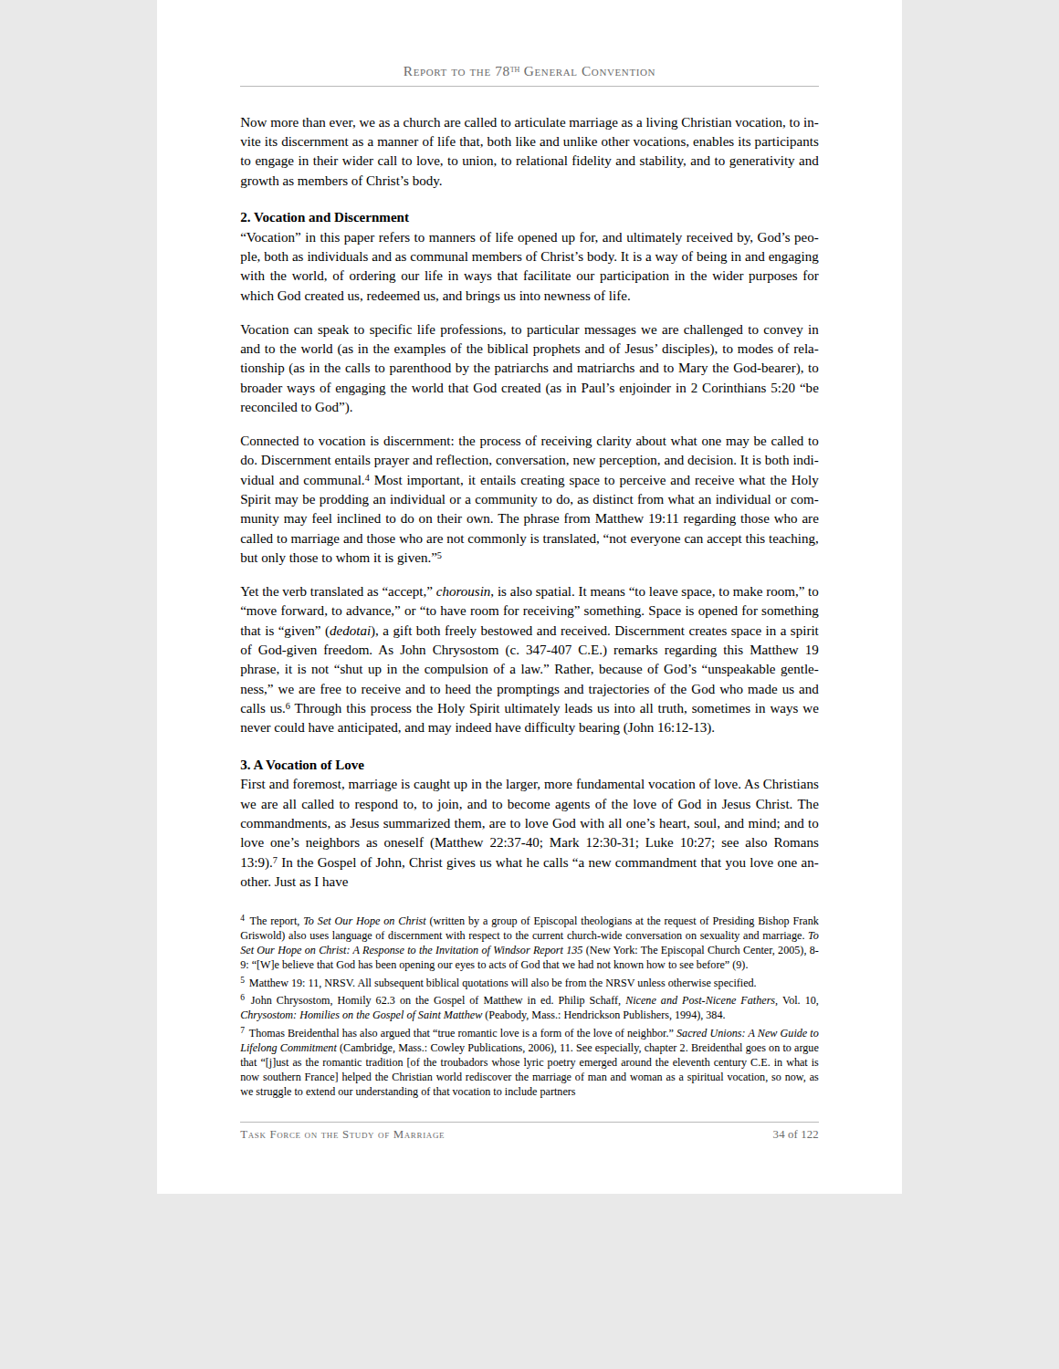Report to the 78th General Convention
Now more than ever, we as a church are called to articulate marriage as a living Christian vocation, to invite its discernment as a manner of life that, both like and unlike other vocations, enables its participants to engage in their wider call to love, to union, to relational fidelity and stability, and to generativity and growth as members of Christ’s body.
2. Vocation and Discernment
“Vocation” in this paper refers to manners of life opened up for, and ultimately received by, God’s people, both as individuals and as communal members of Christ’s body. It is a way of being in and engaging with the world, of ordering our life in ways that facilitate our participation in the wider purposes for which God created us, redeemed us, and brings us into newness of life.
Vocation can speak to specific life professions, to particular messages we are challenged to convey in and to the world (as in the examples of the biblical prophets and of Jesus’ disciples), to modes of relationship (as in the calls to parenthood by the patriarchs and matriarchs and to Mary the God-bearer), to broader ways of engaging the world that God created (as in Paul’s enjoinder in 2 Corinthians 5:20 “be reconciled to God”).
Connected to vocation is discernment: the process of receiving clarity about what one may be called to do. Discernment entails prayer and reflection, conversation, new perception, and decision. It is both individual and communal.4 Most important, it entails creating space to perceive and receive what the Holy Spirit may be prodding an individual or a community to do, as distinct from what an individual or community may feel inclined to do on their own. The phrase from Matthew 19:11 regarding those who are called to marriage and those who are not commonly is translated, “not everyone can accept this teaching, but only those to whom it is given.”5
Yet the verb translated as “accept,” chorousin, is also spatial. It means “to leave space, to make room,” to “move forward, to advance,” or “to have room for receiving” something. Space is opened for something that is “given” (dedotai), a gift both freely bestowed and received. Discernment creates space in a spirit of God-given freedom. As John Chrysostom (c. 347-407 C.E.) remarks regarding this Matthew 19 phrase, it is not “shut up in the compulsion of a law.” Rather, because of God’s “unspeakable gentleness,” we are free to receive and to heed the promptings and trajectories of the God who made us and calls us.6 Through this process the Holy Spirit ultimately leads us into all truth, sometimes in ways we never could have anticipated, and may indeed have difficulty bearing (John 16:12-13).
3. A Vocation of Love
First and foremost, marriage is caught up in the larger, more fundamental vocation of love. As Christians we are all called to respond to, to join, and to become agents of the love of God in Jesus Christ. The commandments, as Jesus summarized them, are to love God with all one’s heart, soul, and mind; and to love one’s neighbors as oneself (Matthew 22:37-40; Mark 12:30-31; Luke 10:27; see also Romans 13:9).7 In the Gospel of John, Christ gives us what he calls “a new commandment that you love one another. Just as I have
4 The report, To Set Our Hope on Christ (written by a group of Episcopal theologians at the request of Presiding Bishop Frank Griswold) also uses language of discernment with respect to the current church-wide conversation on sexuality and marriage. To Set Our Hope on Christ: A Response to the Invitation of Windsor Report 135 (New York: The Episcopal Church Center, 2005), 8-9: “[W]e believe that God has been opening our eyes to acts of God that we had not known how to see before” (9).
5 Matthew 19: 11, NRSV. All subsequent biblical quotations will also be from the NRSV unless otherwise specified.
6 John Chrysostom, Homily 62.3 on the Gospel of Matthew in ed. Philip Schaff, Nicene and Post-Nicene Fathers, Vol. 10, Chrysostom: Homilies on the Gospel of Saint Matthew (Peabody, Mass.: Hendrickson Publishers, 1994), 384.
7 Thomas Breidenthal has also argued that “true romantic love is a form of the love of neighbor.” Sacred Unions: A New Guide to Lifelong Commitment (Cambridge, Mass.: Cowley Publications, 2006), 11. See especially, chapter 2. Breidenthal goes on to argue that “[j]ust as the romantic tradition [of the troubadors whose lyric poetry emerged around the eleventh century C.E. in what is now southern France] helped the Christian world rediscover the marriage of man and woman as a spiritual vocation, so now, as we struggle to extend our understanding of that vocation to include partners
Task Force on the Study of Marriage 34 of 122